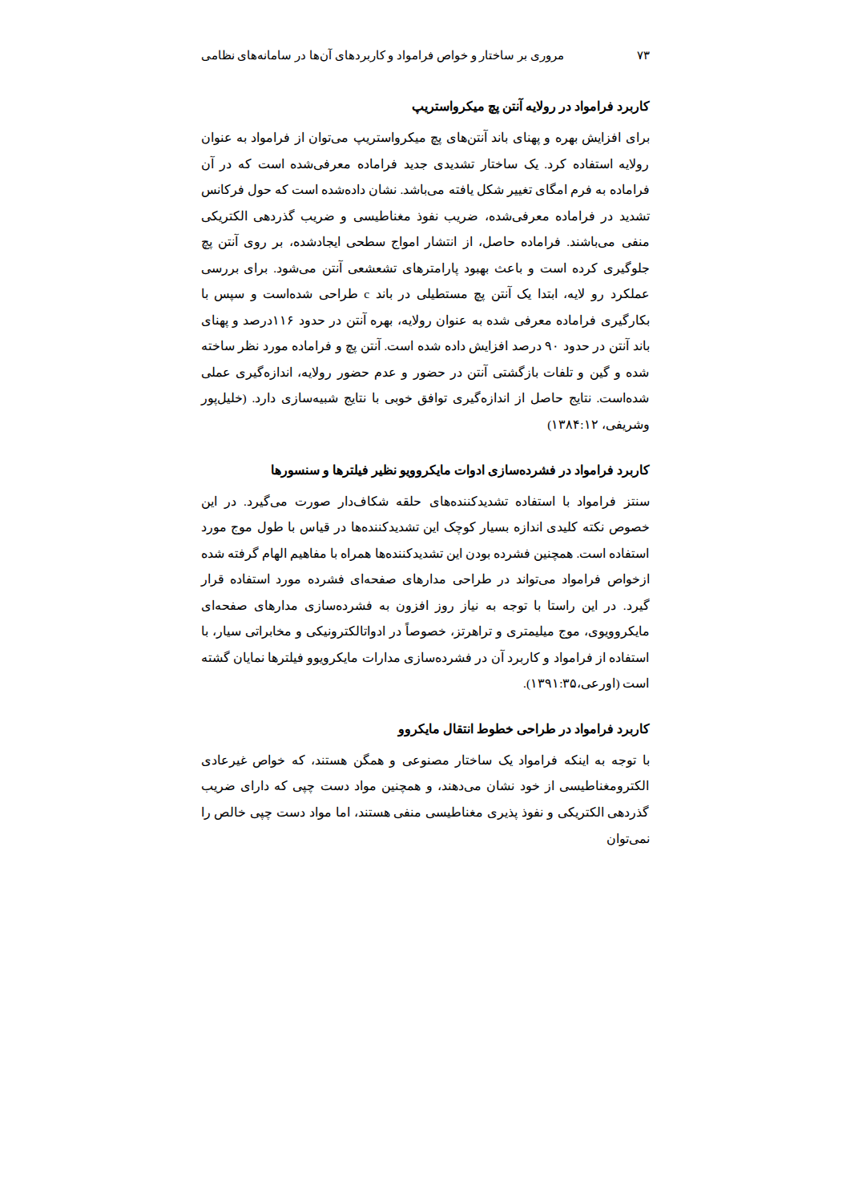۷۳ مروری بر ساختار و خواص فرامواد و کاربردهای آن‌ها در سامانه‌های نظامی
کاربرد فرامواد در رولایه آنتن پچ میکرواستریپ
برای افزایش بهره و پهنای باند آنتن‌های پچ میکرواستریپ می‌توان از فرامواد به عنوان رولایه استفاده کرد. یک ساختار تشدیدی جدید فراماده معرفی‌شده است که در آن فراماده به فرم امگای تغییر شکل یافته می‌باشد. نشان داده‌شده است که حول فرکانس تشدید در فراماده معرفی‌شده، ضریب نفوذ مغناطیسی و ضریب گذردهی الکتریکی منفی می‌باشند. فراماده حاصل، از انتشار امواج سطحی ایجادشده، بر روی آنتن پچ جلوگیری کرده است و باعث بهبود پارامترهای تشعشعی آنتن می‌شود. برای بررسی عملکرد رو لایه، ابتدا یک آنتن پچ مستطیلی در باند c طراحی شده‌است و سپس با بکارگیری فراماده معرفی شده به عنوان رولایه، بهره آنتن در حدود ۱۱۶درصد و پهنای باند آنتن در حدود ۹۰ درصد افزایش داده شده است. آنتن پچ و فراماده مورد نظر ساخته شده و گین و تلفات بازگشتی آنتن در حضور و عدم حضور رولایه، اندازه‌گیری عملی شده‌است. نتایج حاصل از اندازه‌گیری توافق خوبی با نتایج شبیه‌سازی دارد. (خلیل‌پور وشریفی، ۱۳۸۴:۱۲)
کاربرد فرامواد در فشرده‌سازی ادوات مایکروویو نظیر فیلترها و سنسورها
سنتز فرامواد با استفاده تشدیدکننده‌های حلقه شکاف‌دار صورت می‌گیرد. در این خصوص نکته کلیدی اندازه بسیار کوچک این تشدیدکننده‌ها در قیاس با طول موج مورد استفاده است. همچنین فشرده بودن این تشدیدکننده‌ها همراه با مفاهیم الهام گرفته شده ازخواص فرامواد می‌تواند در طراحی مدارهای صفحه‌ای فشرده مورد استفاده قرار گیرد. در این راستا با توجه به نیاز روز افزون به فشرده‌سازی مدارهای صفحه‌ای مایکروویوی، موج میلیمتری و تراهرتز، خصوصاً در ادواتالکترونیکی و مخابراتی سیار، با استفاده از فرامواد و کاربرد آن در فشرده‌سازی مدارات مایکرویوو فیلترها نمایان گشته است (اورعی،۱۳۹۱:۳۵).
کاربرد فرامواد در طراحی خطوط انتقال مایکروو
با توجه به اینکه فرامواد یک ساختار مصنوعی و همگن هستند، که خواص غیرعادی الکترومغناطیسی از خود نشان می‌دهند، و همچنین مواد دست چپی که دارای ضریب گذردهی الکتریکی و نفوذ پذیری مغناطیسی منفی هستند، اما مواد دست چپی خالص را نمی‌توان